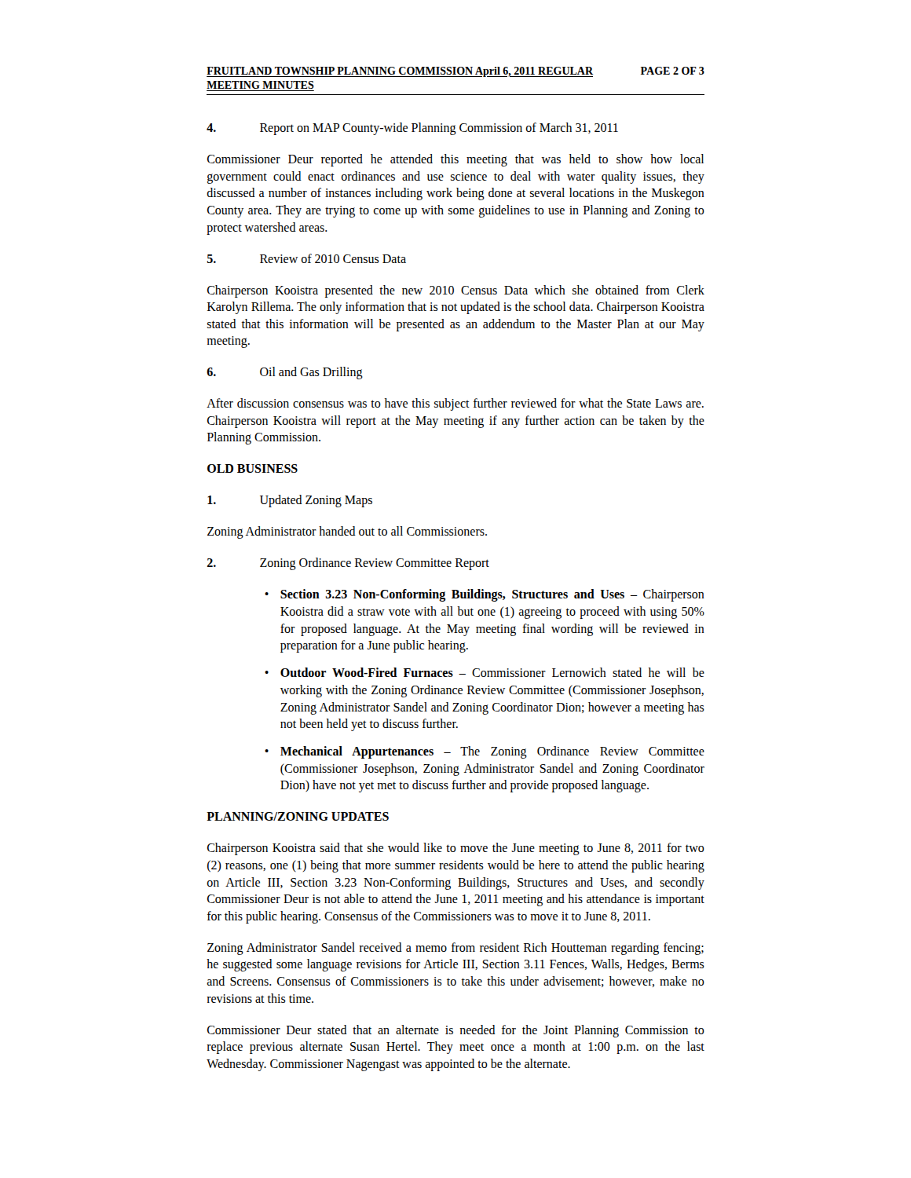FRUITLAND TOWNSHIP PLANNING COMMISSION April 6, 2011 REGULAR MEETING MINUTES PAGE 2 OF 3
4.
Report on MAP County-wide Planning Commission of March 31, 2011
Commissioner Deur reported he attended this meeting that was held to show how local government could enact ordinances and use science to deal with water quality issues, they discussed a number of instances including work being done at several locations in the Muskegon County area. They are trying to come up with some guidelines to use in Planning and Zoning to protect watershed areas.
5.
Review of 2010 Census Data
Chairperson Kooistra presented the new 2010 Census Data which she obtained from Clerk Karolyn Rillema. The only information that is not updated is the school data. Chairperson Kooistra stated that this information will be presented as an addendum to the Master Plan at our May meeting.
6.
Oil and Gas Drilling
After discussion consensus was to have this subject further reviewed for what the State Laws are. Chairperson Kooistra will report at the May meeting if any further action can be taken by the Planning Commission.
OLD BUSINESS
1.
Updated Zoning Maps
Zoning Administrator handed out to all Commissioners.
2.
Zoning Ordinance Review Committee Report
Section 3.23 Non-Conforming Buildings, Structures and Uses – Chairperson Kooistra did a straw vote with all but one (1) agreeing to proceed with using 50% for proposed language. At the May meeting final wording will be reviewed in preparation for a June public hearing.
Outdoor Wood-Fired Furnaces – Commissioner Lernowich stated he will be working with the Zoning Ordinance Review Committee (Commissioner Josephson, Zoning Administrator Sandel and Zoning Coordinator Dion; however a meeting has not been held yet to discuss further.
Mechanical Appurtenances – The Zoning Ordinance Review Committee (Commissioner Josephson, Zoning Administrator Sandel and Zoning Coordinator Dion) have not yet met to discuss further and provide proposed language.
PLANNING/ZONING UPDATES
Chairperson Kooistra said that she would like to move the June meeting to June 8, 2011 for two (2) reasons, one (1) being that more summer residents would be here to attend the public hearing on Article III, Section 3.23 Non-Conforming Buildings, Structures and Uses, and secondly Commissioner Deur is not able to attend the June 1, 2011 meeting and his attendance is important for this public hearing. Consensus of the Commissioners was to move it to June 8, 2011.
Zoning Administrator Sandel received a memo from resident Rich Houtteman regarding fencing; he suggested some language revisions for Article III, Section 3.11 Fences, Walls, Hedges, Berms and Screens. Consensus of Commissioners is to take this under advisement; however, make no revisions at this time.
Commissioner Deur stated that an alternate is needed for the Joint Planning Commission to replace previous alternate Susan Hertel. They meet once a month at 1:00 p.m. on the last Wednesday. Commissioner Nagengast was appointed to be the alternate.